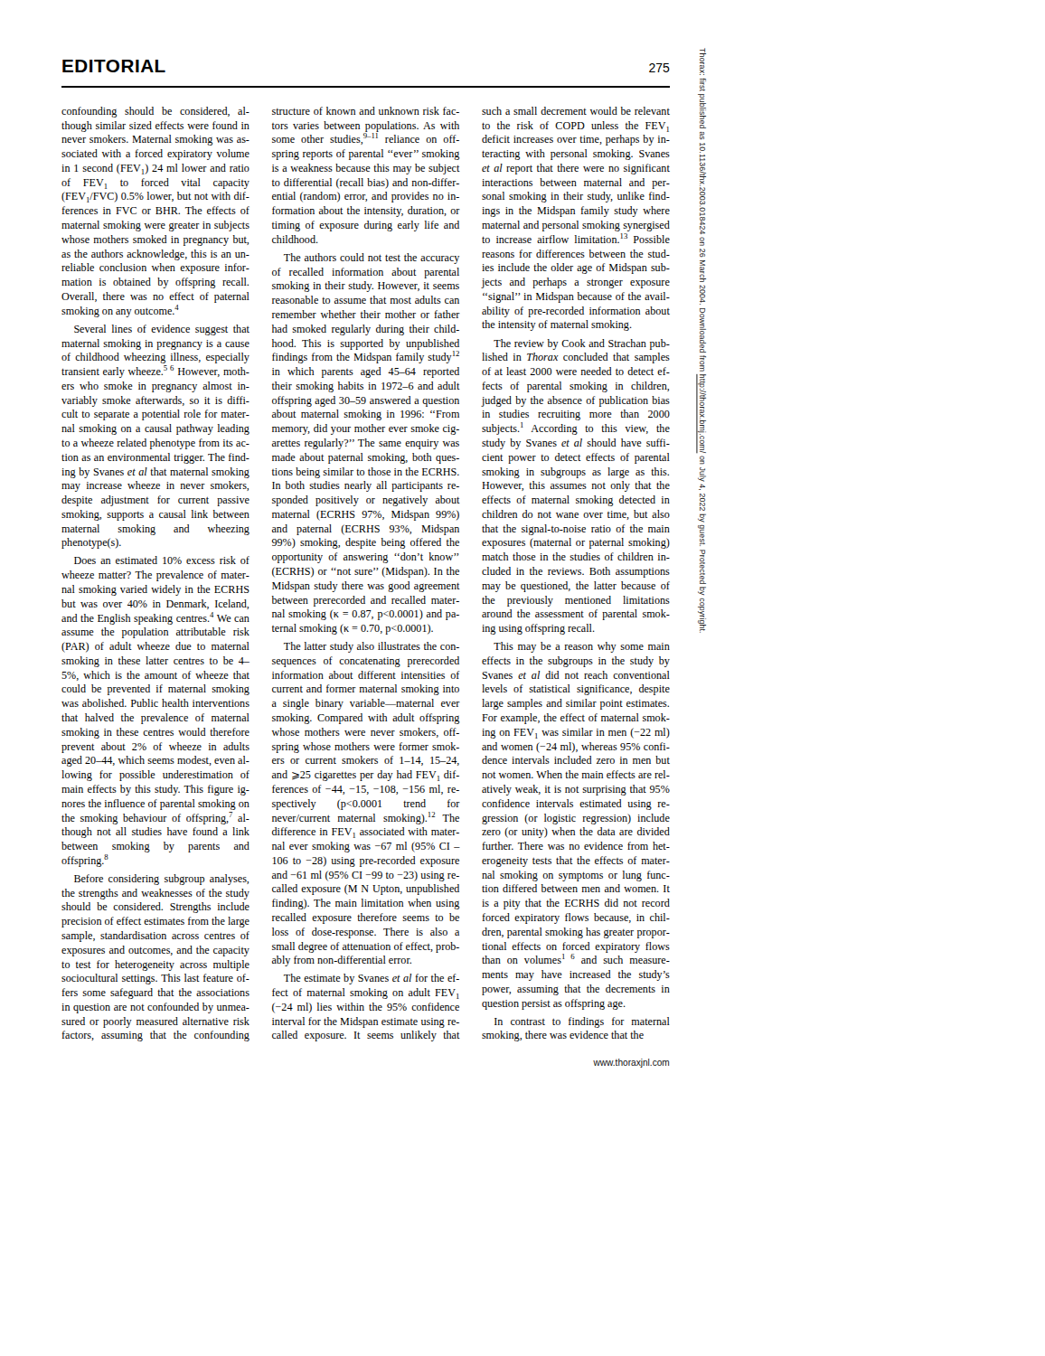EDITORIAL
275
confounding should be considered, although similar sized effects were found in never smokers. Maternal smoking was associated with a forced expiratory volume in 1 second (FEV1) 24 ml lower and ratio of FEV1 to forced vital capacity (FEV1/FVC) 0.5% lower, but not with differences in FVC or BHR. The effects of maternal smoking were greater in subjects whose mothers smoked in pregnancy but, as the authors acknowledge, this is an unreliable conclusion when exposure information is obtained by offspring recall. Overall, there was no effect of paternal smoking on any outcome.4
Several lines of evidence suggest that maternal smoking in pregnancy is a cause of childhood wheezing illness, especially transient early wheeze.5 6 However, mothers who smoke in pregnancy almost invariably smoke afterwards, so it is difficult to separate a potential role for maternal smoking on a causal pathway leading to a wheeze related phenotype from its action as an environmental trigger. The finding by Svanes et al that maternal smoking may increase wheeze in never smokers, despite adjustment for current passive smoking, supports a causal link between maternal smoking and wheezing phenotype(s).
Does an estimated 10% excess risk of wheeze matter? The prevalence of maternal smoking varied widely in the ECRHS but was over 40% in Denmark, Iceland, and the English speaking centres.4 We can assume the population attributable risk (PAR) of adult wheeze due to maternal smoking in these latter centres to be 4–5%, which is the amount of wheeze that could be prevented if maternal smoking was abolished. Public health interventions that halved the prevalence of maternal smoking in these centres would therefore prevent about 2% of wheeze in adults aged 20–44, which seems modest, even allowing for possible underestimation of main effects by this study. This figure ignores the influence of parental smoking on the smoking behaviour of offspring,7 although not all studies have found a link between smoking by parents and offspring.8
Before considering subgroup analyses, the strengths and weaknesses of the study should be considered. Strengths include precision of effect estimates from the large sample, standardisation across centres of exposures and outcomes, and the capacity to test for heterogeneity across multiple sociocultural settings. This last feature offers some safeguard that the associations in question are not confounded by unmeasured or poorly measured alternative risk factors, assuming that the confounding structure of known and unknown risk factors varies between populations. As with some other studies,9–11 reliance on offspring reports of parental ‘‘ever’’ smoking is a weakness because this may be subject to differential (recall bias) and non-differential (random) error, and provides no information about the intensity, duration, or timing of exposure during early life and childhood.
The authors could not test the accuracy of recalled information about parental smoking in their study. However, it seems reasonable to assume that most adults can remember whether their mother or father had smoked regularly during their childhood. This is supported by unpublished findings from the Midspan family study12 in which parents aged 45–64 reported their smoking habits in 1972–6 and adult offspring aged 30–59 answered a question about maternal smoking in 1996: ‘‘From memory, did your mother ever smoke cigarettes regularly?’’ The same enquiry was made about paternal smoking, both questions being similar to those in the ECRHS. In both studies nearly all participants responded positively or negatively about maternal (ECRHS 97%, Midspan 99%) and paternal (ECRHS 93%, Midspan 99%) smoking, despite being offered the opportunity of answering ‘‘don’t know’’ (ECRHS) or ‘‘not sure’’ (Midspan). In the Midspan study there was good agreement between prerecorded and recalled maternal smoking (κ = 0.87, p<0.0001) and paternal smoking (κ = 0.70, p<0.0001).
The latter study also illustrates the consequences of concatenating prerecorded information about different intensities of current and former maternal smoking into a single binary variable—maternal ever smoking. Compared with adult offspring whose mothers were never smokers, offspring whose mothers were former smokers or current smokers of 1–14, 15–24, and ⩾25 cigarettes per day had FEV1 differences of −44, −15, −108, −156 ml, respectively (p<0.0001 trend for never/current maternal smoking).12 The difference in FEV1 associated with maternal ever smoking was −67 ml (95% CI –106 to −28) using pre-recorded exposure and −61 ml (95% CI −99 to −23) using recalled exposure (M N Upton, unpublished finding). The main limitation when using recalled exposure therefore seems to be loss of dose-response. There is also a small degree of attenuation of effect, probably from non-differential error.
The estimate by Svanes et al for the effect of maternal smoking on adult FEV1 (−24 ml) lies within the 95% confidence interval for the Midspan estimate using recalled exposure. It seems unlikely that such a small decrement would be relevant to the risk of COPD unless the FEV1 deficit increases over time, perhaps by interacting with personal smoking. Svanes et al report that there were no significant interactions between maternal and personal smoking in their study, unlike findings in the Midspan family study where maternal and personal smoking synergised to increase airflow limitation.13 Possible reasons for differences between the studies include the older age of Midspan subjects and perhaps a stronger exposure ‘‘signal’’ in Midspan because of the availability of pre-recorded information about the intensity of maternal smoking.
The review by Cook and Strachan published in Thorax concluded that samples of at least 2000 were needed to detect effects of parental smoking in children, judged by the absence of publication bias in studies recruiting more than 2000 subjects.1 According to this view, the study by Svanes et al should have sufficient power to detect effects of parental smoking in subgroups as large as this. However, this assumes not only that the effects of maternal smoking detected in children do not wane over time, but also that the signal-to-noise ratio of the main exposures (maternal or paternal smoking) match those in the studies of children included in the reviews. Both assumptions may be questioned, the latter because of the previously mentioned limitations around the assessment of parental smoking using offspring recall.
This may be a reason why some main effects in the subgroups in the study by Svanes et al did not reach conventional levels of statistical significance, despite large samples and similar point estimates. For example, the effect of maternal smoking on FEV1 was similar in men (−22 ml) and women (−24 ml), whereas 95% confidence intervals included zero in men but not women. When the main effects are relatively weak, it is not surprising that 95% confidence intervals estimated using regression (or logistic regression) include zero (or unity) when the data are divided further. There was no evidence from heterogeneity tests that the effects of maternal smoking on symptoms or lung function differed between men and women. It is a pity that the ECRHS did not record forced expiratory flows because, in children, parental smoking has greater proportional effects on forced expiratory flows than on volumes1 6 and such measurements may have increased the study’s power, assuming that the decrements in question persist as offspring age.
In contrast to findings for maternal smoking, there was evidence that the
www.thoraxjnl.com
Thorax: first published as 10.1136/thx.2003.018424 on 26 March 2004. Downloaded from http://thorax.bmj.com/ on July 4, 2022 by guest. Protected by copyright.